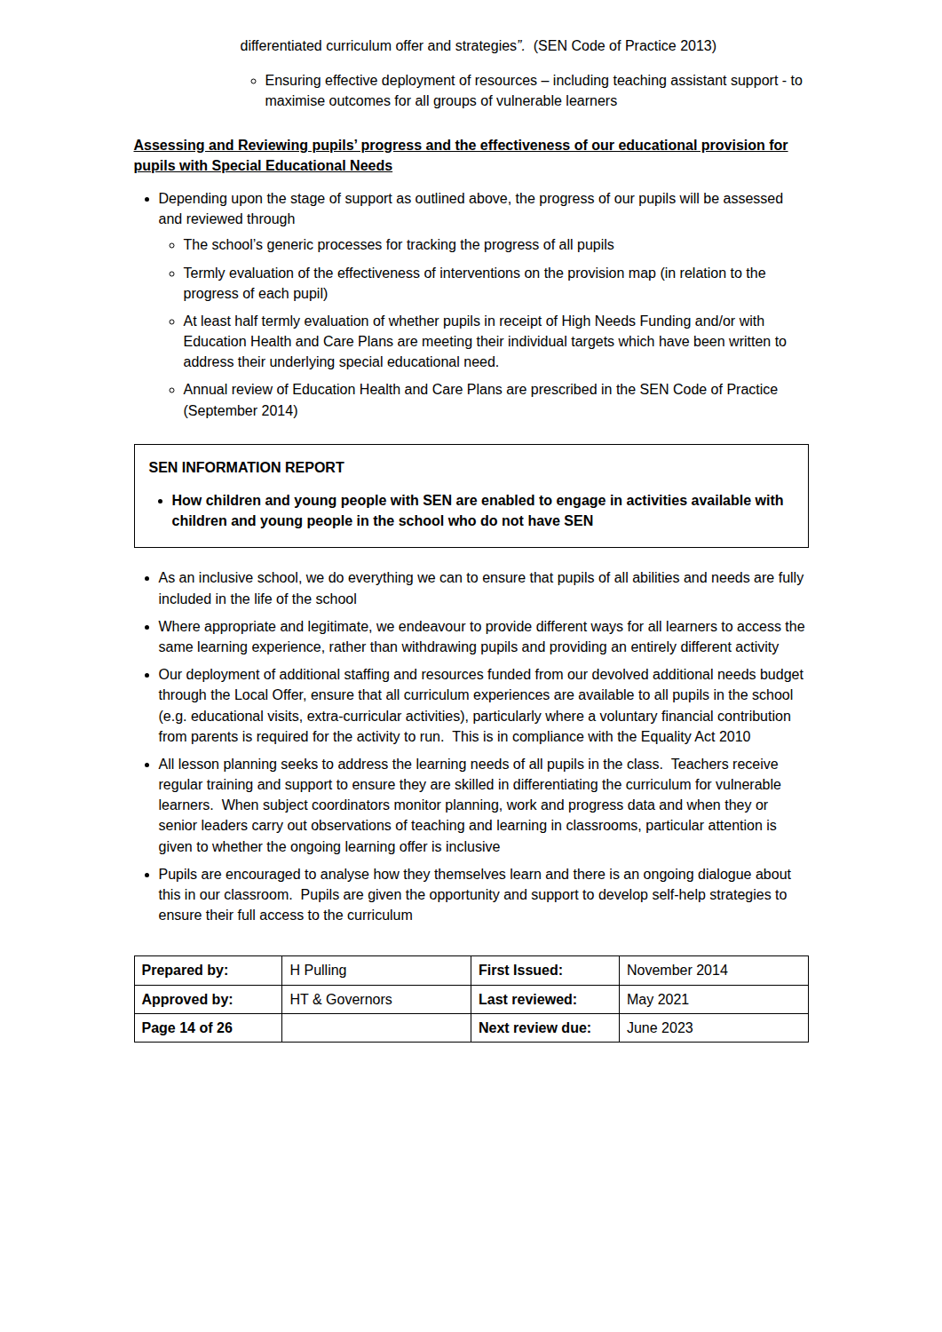differentiated curriculum offer and strategies”. (SEN Code of Practice 2013)
Ensuring effective deployment of resources – including teaching assistant support - to maximise outcomes for all groups of vulnerable learners
Assessing and Reviewing pupils’ progress and the effectiveness of our educational provision for pupils with Special Educational Needs
Depending upon the stage of support as outlined above, the progress of our pupils will be assessed and reviewed through
The school’s generic processes for tracking the progress of all pupils
Termly evaluation of the effectiveness of interventions on the provision map (in relation to the progress of each pupil)
At least half termly evaluation of whether pupils in receipt of High Needs Funding and/or with Education Health and Care Plans are meeting their individual targets which have been written to address their underlying special educational need.
Annual review of Education Health and Care Plans are prescribed in the SEN Code of Practice (September 2014)
SEN INFORMATION REPORT
How children and young people with SEN are enabled to engage in activities available with children and young people in the school who do not have SEN
As an inclusive school, we do everything we can to ensure that pupils of all abilities and needs are fully included in the life of the school
Where appropriate and legitimate, we endeavour to provide different ways for all learners to access the same learning experience, rather than withdrawing pupils and providing an entirely different activity
Our deployment of additional staffing and resources funded from our devolved additional needs budget through the Local Offer, ensure that all curriculum experiences are available to all pupils in the school (e.g. educational visits, extra-curricular activities), particularly where a voluntary financial contribution from parents is required for the activity to run. This is in compliance with the Equality Act 2010
All lesson planning seeks to address the learning needs of all pupils in the class. Teachers receive regular training and support to ensure they are skilled in differentiating the curriculum for vulnerable learners. When subject coordinators monitor planning, work and progress data and when they or senior leaders carry out observations of teaching and learning in classrooms, particular attention is given to whether the ongoing learning offer is inclusive
Pupils are encouraged to analyse how they themselves learn and there is an ongoing dialogue about this in our classroom. Pupils are given the opportunity and support to develop self-help strategies to ensure their full access to the curriculum
| Prepared by: | H Pulling | First Issued: | November 2014 |
| Approved by: | HT & Governors | Last reviewed: | May 2021 |
| Page 14 of 26 | | Next review due: | June 2023 |